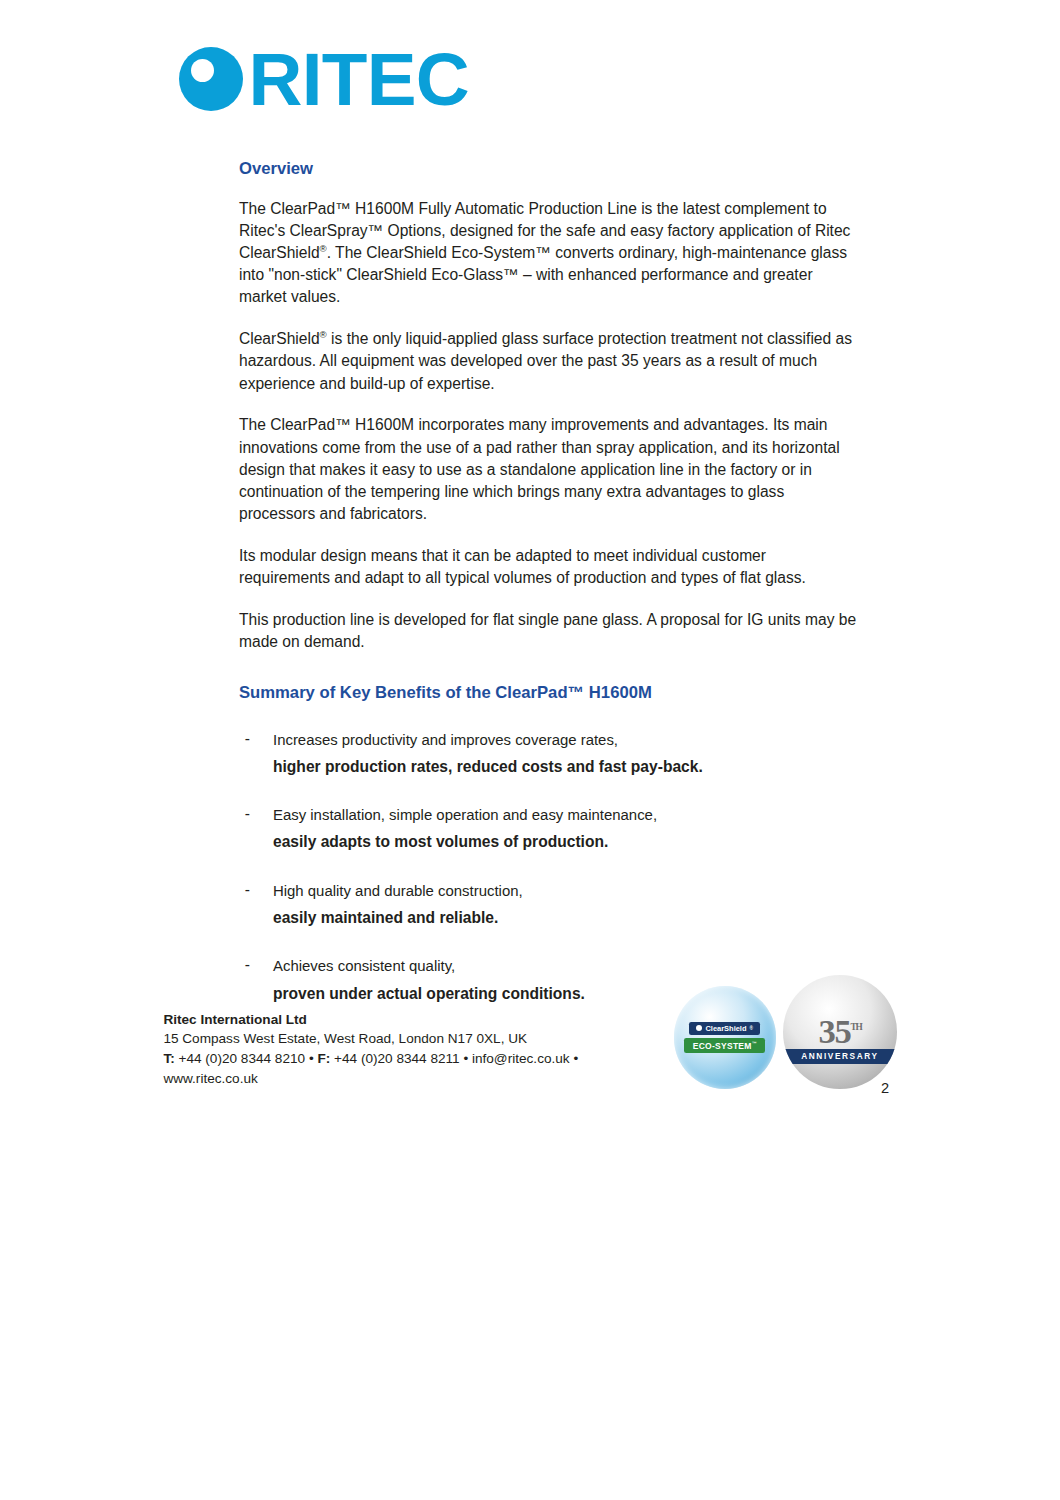RITEC
Overview
The ClearPad™ H1600M Fully Automatic Production Line is the latest complement to Ritec's ClearSpray™ Options, designed for the safe and easy factory application of Ritec ClearShield®. The ClearShield Eco-System™ converts ordinary, high-maintenance glass into "non-stick" ClearShield Eco-Glass™ – with enhanced performance and greater market values.
ClearShield® is the only liquid-applied glass surface protection treatment not classified as hazardous. All equipment was developed over the past 35 years as a result of much experience and build-up of expertise.
The ClearPad™ H1600M incorporates many improvements and advantages. Its main innovations come from the use of a pad rather than spray application, and its horizontal design that makes it easy to use as a standalone application line in the factory or in continuation of the tempering line which brings many extra advantages to glass processors and fabricators.
Its modular design means that it can be adapted to meet individual customer requirements and adapt to all typical volumes of production and types of flat glass.
This production line is developed for flat single pane glass. A proposal for IG units may be made on demand.
Summary of Key Benefits of the ClearPad™ H1600M
Increases productivity and improves coverage rates,
higher production rates, reduced costs and fast pay-back.
Easy installation, simple operation and easy maintenance,
easily adapts to most volumes of production.
High quality and durable construction,
easily maintained and reliable.
Achieves consistent quality,
proven under actual operating conditions.
Ritec International Ltd
15 Compass West Estate, West Road, London N17 0XL, UK
T: +44 (0)20 8344 8210 • F: +44 (0)20 8344 8211 • info@ritec.co.uk • www.ritec.co.uk
ClearShield®
ECO-SYSTEM™
35TH
ANNIVERSARY
2